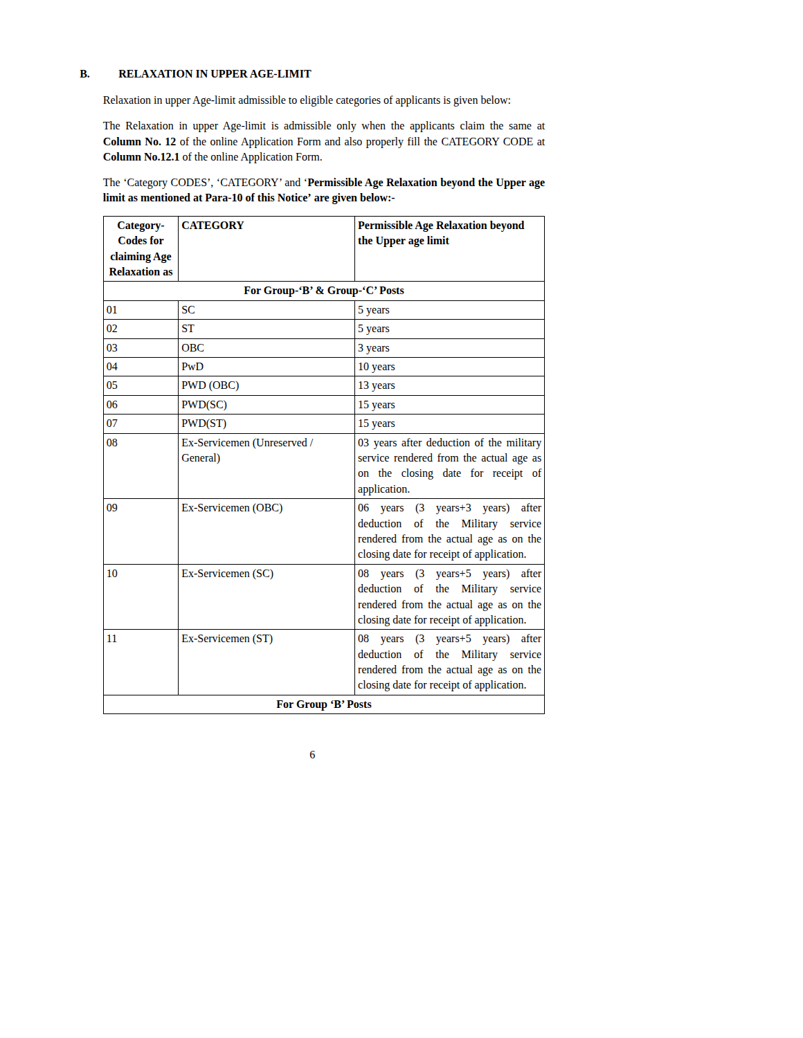B. RELAXATION IN UPPER AGE-LIMIT
Relaxation in upper Age-limit admissible to eligible categories of applicants is given below:
The Relaxation in upper Age-limit is admissible only when the applicants claim the same at Column No. 12 of the online Application Form and also properly fill the CATEGORY CODE at Column No.12.1 of the online Application Form.
The ‘Category CODES’, ‘CATEGORY’ and ‘Permissible Age Relaxation beyond the Upper age limit as mentioned at Para-10 of this Notice’ are given below:-
| Category- Codes for claiming Age Relaxation as | CATEGORY | Permissible Age Relaxation beyond the Upper age limit |
| --- | --- | --- |
| For Group-‘B’ & Group-‘C’ Posts |
| 01 | SC | 5 years |
| 02 | ST | 5 years |
| 03 | OBC | 3 years |
| 04 | PwD | 10 years |
| 05 | PWD (OBC) | 13 years |
| 06 | PWD(SC) | 15 years |
| 07 | PWD(ST) | 15 years |
| 08 | Ex-Servicemen (Unreserved / General) | 03 years after deduction of the military service rendered from the actual age as on the closing date for receipt of application. |
| 09 | Ex-Servicemen (OBC) | 06 years (3 years+3 years) after deduction of the Military service rendered from the actual age as on the closing date for receipt of application. |
| 10 | Ex-Servicemen (SC) | 08 years (3 years+5 years) after deduction of the Military service rendered from the actual age as on the closing date for receipt of application. |
| 11 | Ex-Servicemen (ST) | 08 years (3 years+5 years) after deduction of the Military service rendered from the actual age as on the closing date for receipt of application. |
| For Group ‘B’ Posts |
6